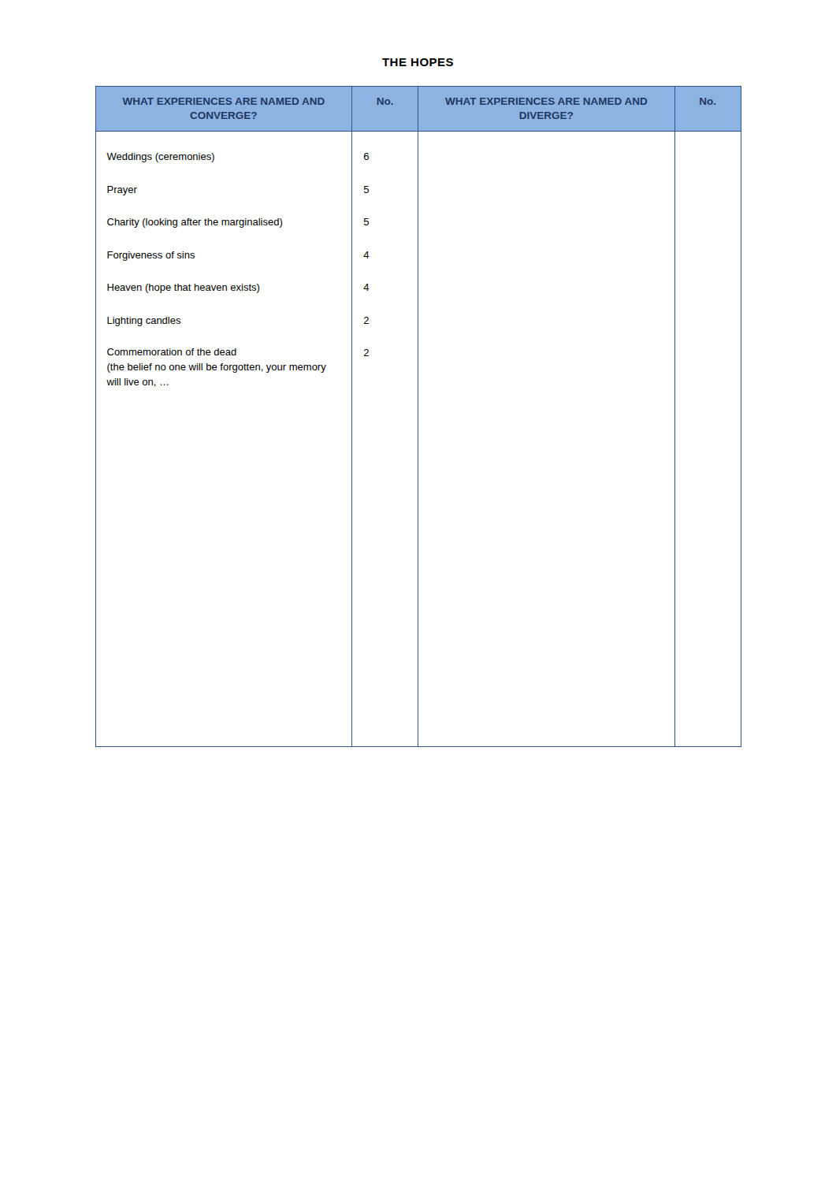THE HOPES
| WHAT EXPERIENCES ARE NAMED AND CONVERGE? | No. | WHAT EXPERIENCES ARE NAMED AND DIVERGE? | No. |
| --- | --- | --- | --- |
| Weddings (ceremonies) Prayer Charity (looking after the marginalised) Forgiveness of sins Heaven (hope that heaven exists) Lighting candles Commemoration of the dead (the belief no one will be forgotten, your memory will live on, … | 6 5 5 4 4 2 2 | | |